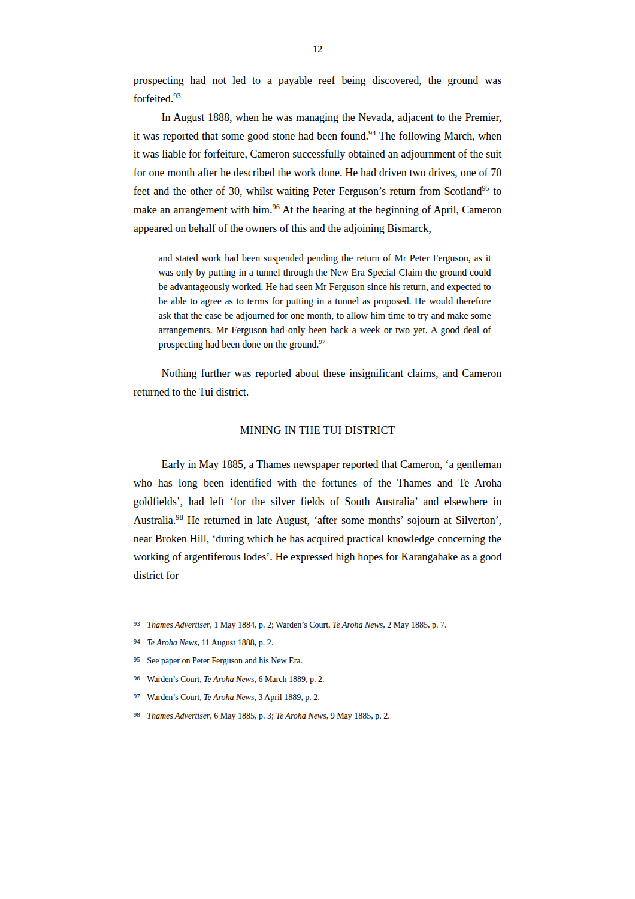12
prospecting had not led to a payable reef being discovered, the ground was forfeited.93
In August 1888, when he was managing the Nevada, adjacent to the Premier, it was reported that some good stone had been found.94 The following March, when it was liable for forfeiture, Cameron successfully obtained an adjournment of the suit for one month after he described the work done. He had driven two drives, one of 70 feet and the other of 30, whilst waiting Peter Ferguson’s return from Scotland95 to make an arrangement with him.96 At the hearing at the beginning of April, Cameron appeared on behalf of the owners of this and the adjoining Bismarck,
and stated work had been suspended pending the return of Mr Peter Ferguson, as it was only by putting in a tunnel through the New Era Special Claim the ground could be advantageously worked. He had seen Mr Ferguson since his return, and expected to be able to agree as to terms for putting in a tunnel as proposed. He would therefore ask that the case be adjourned for one month, to allow him time to try and make some arrangements. Mr Ferguson had only been back a week or two yet. A good deal of prospecting had been done on the ground.97
Nothing further was reported about these insignificant claims, and Cameron returned to the Tui district.
MINING IN THE TUI DISTRICT
Early in May 1885, a Thames newspaper reported that Cameron, ‘a gentleman who has long been identified with the fortunes of the Thames and Te Aroha goldfields’, had left ‘for the silver fields of South Australia’ and elsewhere in Australia.98 He returned in late August, ‘after some months’ sojourn at Silverton’, near Broken Hill, ‘during which he has acquired practical knowledge concerning the working of argentiferous lodes’. He expressed high hopes for Karangahake as a good district for
93 Thames Advertiser, 1 May 1884, p. 2; Warden’s Court, Te Aroha News, 2 May 1885, p. 7.
94 Te Aroha News, 11 August 1888, p. 2.
95 See paper on Peter Ferguson and his New Era.
96 Warden’s Court, Te Aroha News, 6 March 1889, p. 2.
97 Warden’s Court, Te Aroha News, 3 April 1889, p. 2.
98 Thames Advertiser, 6 May 1885, p. 3; Te Aroha News, 9 May 1885, p. 2.